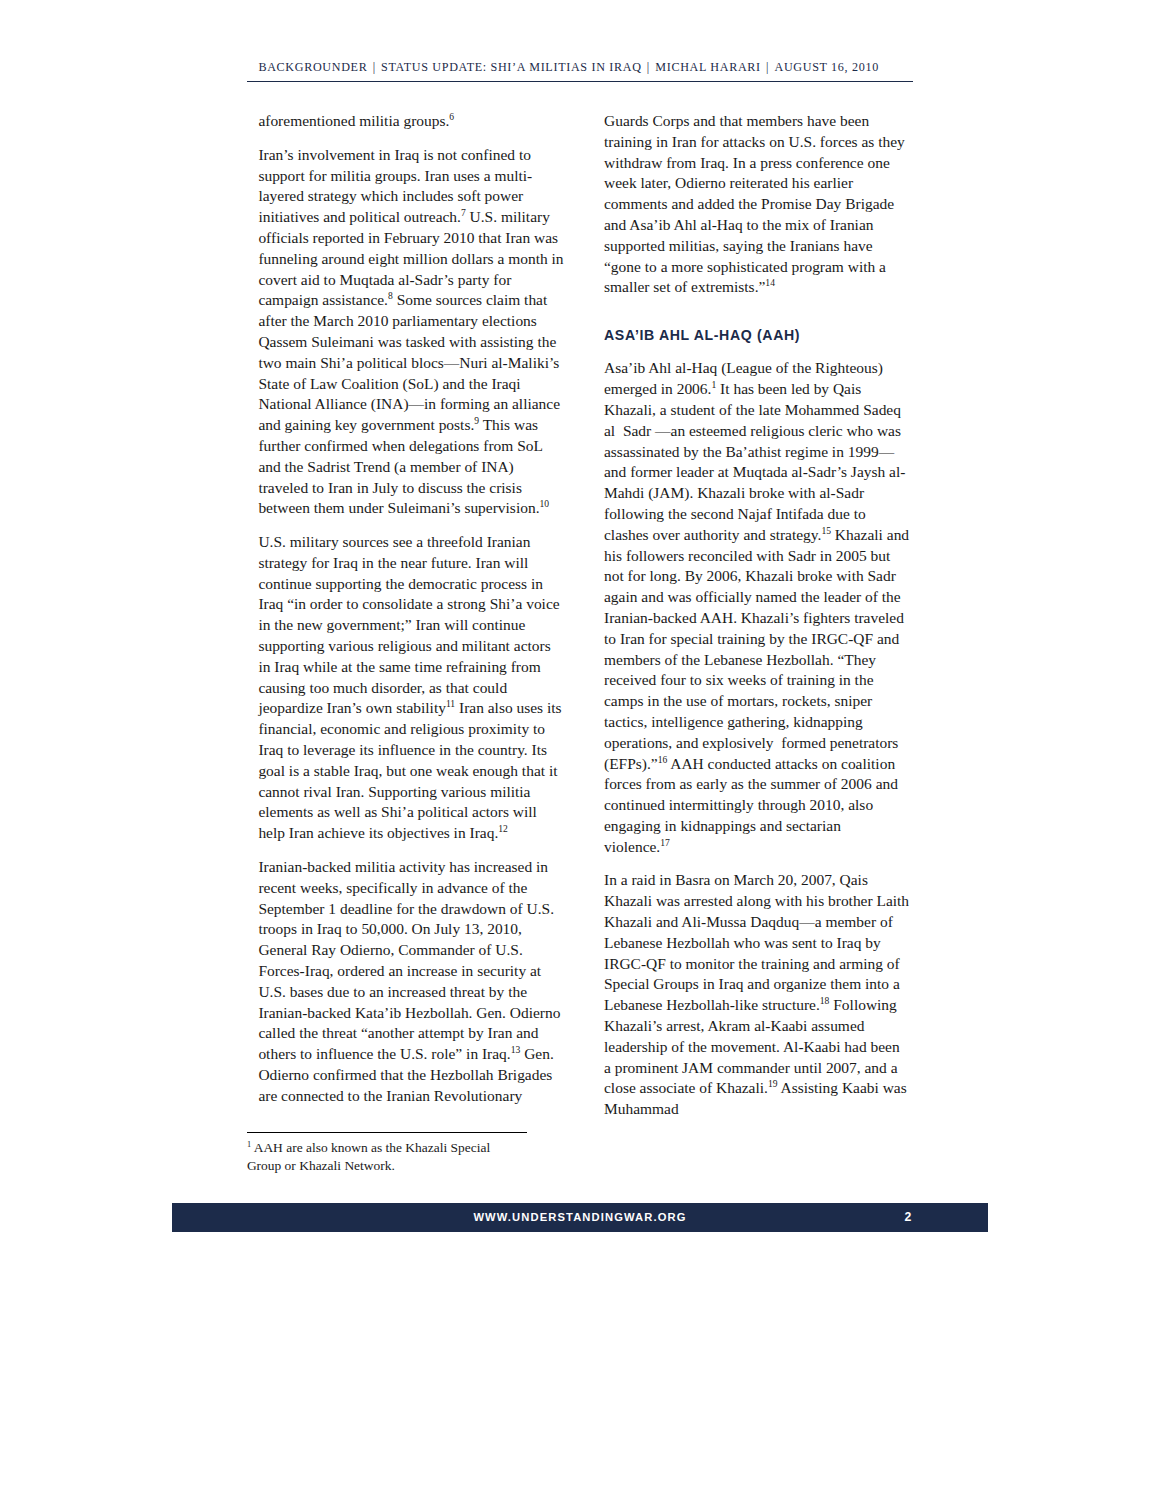Backgrounder|Status Update: Shi’a Militias in Iraq|Michal Harari|August 16, 2010
aforementioned militia groups.6
Iran’s involvement in Iraq is not confined to support for militia groups. Iran uses a multi-layered strategy which includes soft power initiatives and political outreach.7 U.S. military officials reported in February 2010 that Iran was funneling around eight million dollars a month in covert aid to Muqtada al-Sadr’s party for campaign assistance.8 Some sources claim that after the March 2010 parliamentary elections Qassem Suleimani was tasked with assisting the two main Shi’a political blocs—Nuri al-Maliki’s State of Law Coalition (SoL) and the Iraqi National Alliance (INA)—in forming an alliance and gaining key government posts.9 This was further confirmed when delegations from SoL and the Sadrist Trend (a member of INA) traveled to Iran in July to discuss the crisis between them under Suleimani’s supervision.10
U.S. military sources see a threefold Iranian strategy for Iraq in the near future. Iran will continue supporting the democratic process in Iraq “in order to consolidate a strong Shi’a voice in the new government;” Iran will continue supporting various religious and militant actors in Iraq while at the same time refraining from causing too much disorder, as that could jeopardize Iran’s own stability11 Iran also uses its financial, economic and religious proximity to Iraq to leverage its influence in the country. Its goal is a stable Iraq, but one weak enough that it cannot rival Iran. Supporting various militia elements as well as Shi’a political actors will help Iran achieve its objectives in Iraq.12
Iranian-backed militia activity has increased in recent weeks, specifically in advance of the September 1 deadline for the drawdown of U.S. troops in Iraq to 50,000. On July 13, 2010, General Ray Odierno, Commander of U.S. Forces-Iraq, ordered an increase in security at U.S. bases due to an increased threat by the Iranian-backed Kata’ib Hezbollah. Gen. Odierno called the threat “another attempt by Iran and others to influence the U.S. role” in Iraq.13 Gen. Odierno confirmed that the Hezbollah Brigades are connected to the Iranian Revolutionary Guards Corps and that members have been training in Iran for attacks on U.S. forces as they withdraw from Iraq. In a press conference one week later, Odierno reiterated his earlier comments and added the Promise Day Brigade and Asa’ib Ahl al-Haq to the mix of Iranian supported militias, saying the Iranians have “gone to a more sophisticated program with a smaller set of extremists.”14
Asa’ib Ahl al-Haq (AAH)
Asa’ib Ahl al-Haq (League of the Righteous) emerged in 2006.1 It has been led by Qais Khazali, a student of the late Mohammed Sadeq al Sadr —an esteemed religious cleric who was assassinated by the Ba’athist regime in 1999—and former leader at Muqtada al-Sadr’s Jaysh al-Mahdi (JAM). Khazali broke with al-Sadr following the second Najaf Intifada due to clashes over authority and strategy.15 Khazali and his followers reconciled with Sadr in 2005 but not for long. By 2006, Khazali broke with Sadr again and was officially named the leader of the Iranian-backed AAH. Khazali’s fighters traveled to Iran for special training by the IRGC-QF and members of the Lebanese Hezbollah. “They received four to six weeks of training in the camps in the use of mortars, rockets, sniper tactics, intelligence gathering, kidnapping operations, and explosively formed penetrators (EFPs).”16 AAH conducted attacks on coalition forces from as early as the summer of 2006 and continued intermittingly through 2010, also engaging in kidnappings and sectarian violence.17
In a raid in Basra on March 20, 2007, Qais Khazali was arrested along with his brother Laith Khazali and Ali-Mussa Daqduq—a member of Lebanese Hezbollah who was sent to Iraq by IRGC-QF to monitor the training and arming of Special Groups in Iraq and organize them into a Lebanese Hezbollah-like structure.18 Following Khazali’s arrest, Akram al-Kaabi assumed leadership of the movement. Al-Kaabi had been a prominent JAM commander until 2007, and a close associate of Khazali.19 Assisting Kaabi was Muhammad
1 AAH are also known as the Khazali Special Group or Khazali Network.
WWW.UNDERSTANDINGWAR.ORG 2